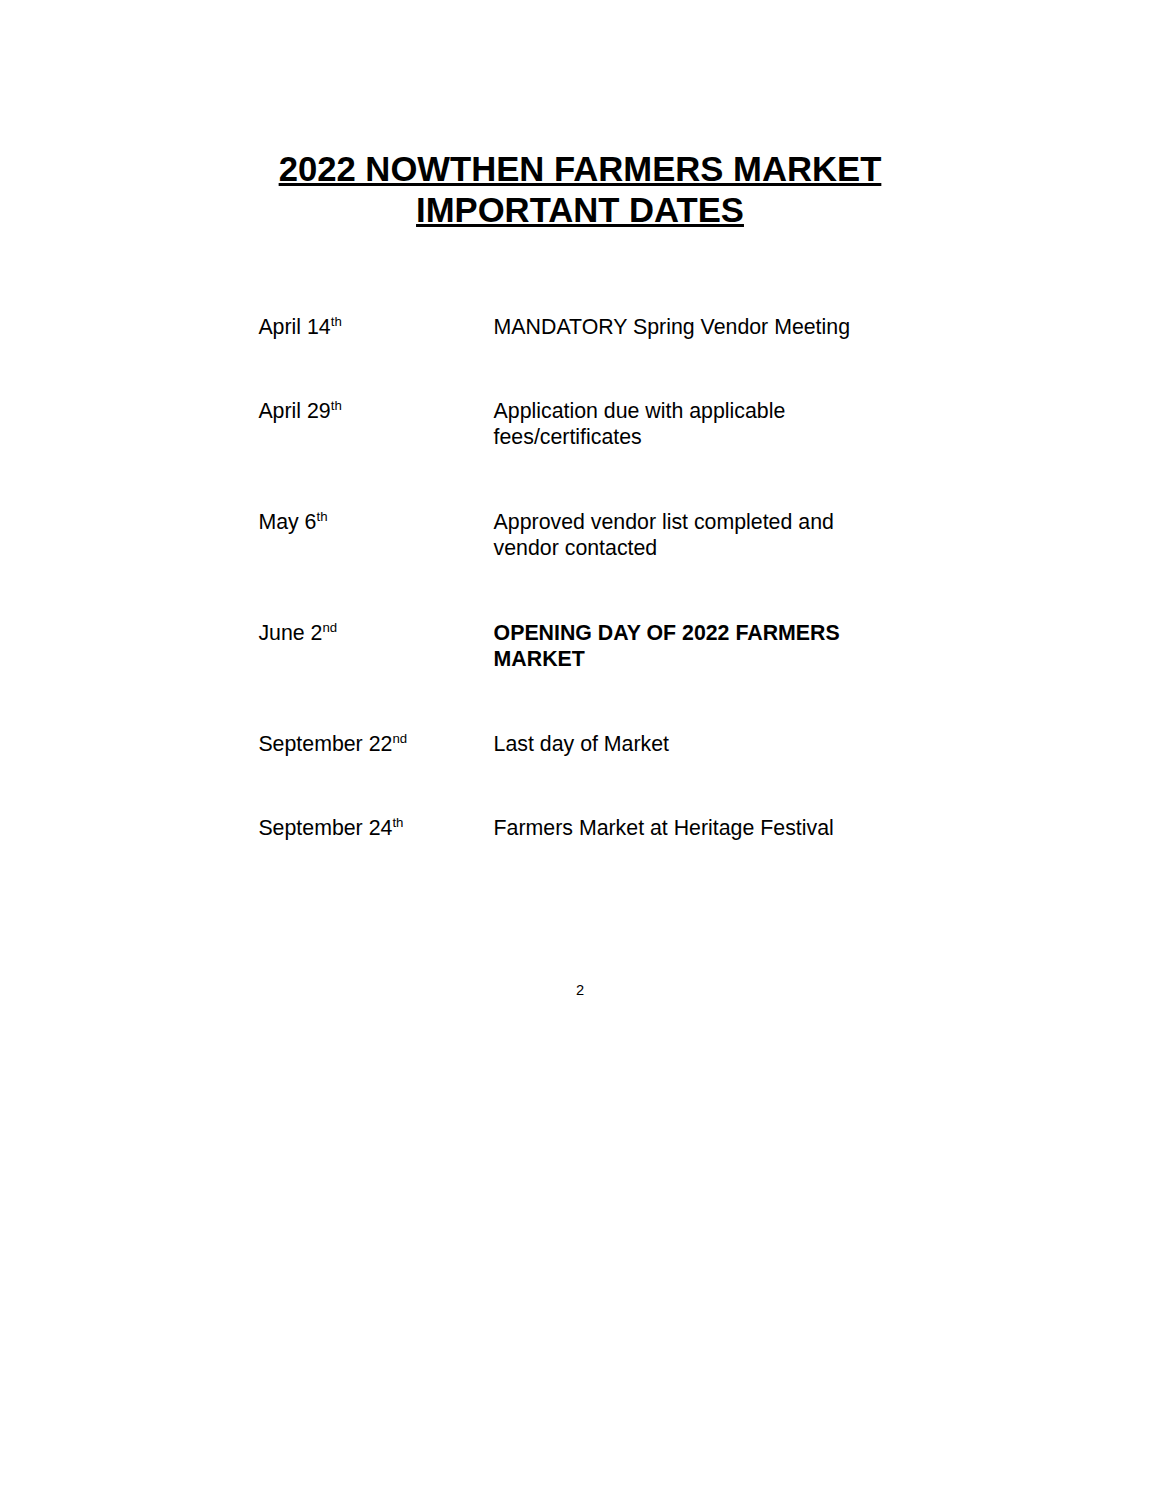2022 NOWTHEN FARMERS MARKET IMPORTANT DATES
| April 14 th | MANDATORY Spring Vendor Meeting |
| April 29 th | Application due with applicable fees/certificates |
| May 6 th | Approved vendor list completed and vendor contacted |
| June 2 nd | OPENING DAY OF 2022 FARMERS MARKET |
| September 22 nd | Last day of Market |
| September 24 th | Farmers Market at Heritage Festival |
2